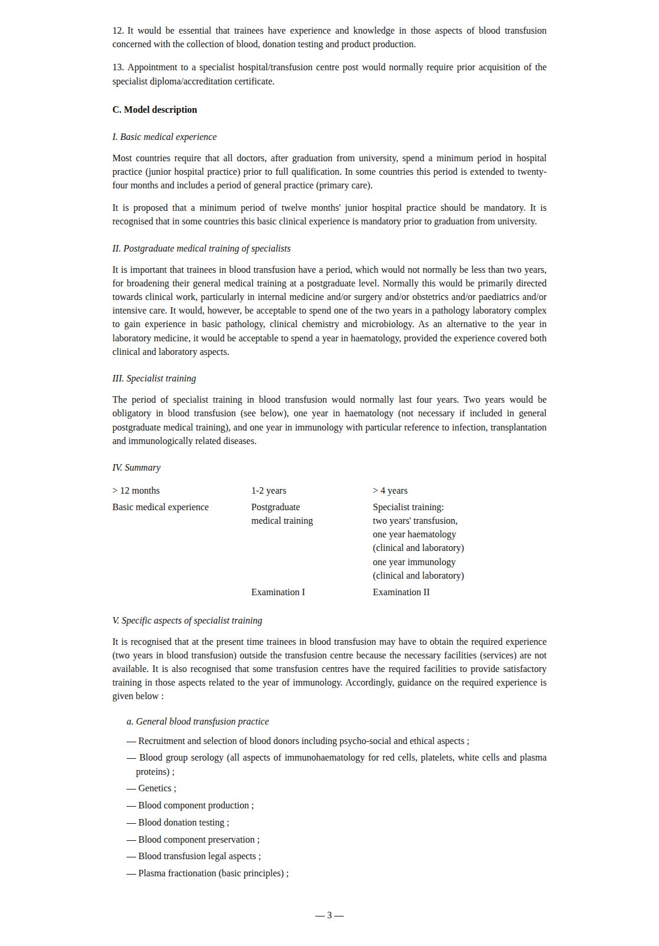12. It would be essential that trainees have experience and knowledge in those aspects of blood transfusion concerned with the collection of blood, donation testing and product production.
13. Appointment to a specialist hospital/transfusion centre post would normally require prior acquisition of the specialist diploma/accreditation certificate.
C. Model description
I. Basic medical experience
Most countries require that all doctors, after graduation from university, spend a minimum period in hospital practice (junior hospital practice) prior to full qualification. In some countries this period is extended to twenty-four months and includes a period of general practice (primary care).
It is proposed that a minimum period of twelve months' junior hospital practice should be mandatory. It is recognised that in some countries this basic clinical experience is mandatory prior to graduation from university.
II. Postgraduate medical training of specialists
It is important that trainees in blood transfusion have a period, which would not normally be less than two years, for broadening their general medical training at a postgraduate level. Normally this would be primarily directed towards clinical work, particularly in internal medicine and/or surgery and/or obstetrics and/or paediatrics and/or intensive care. It would, however, be acceptable to spend one of the two years in a pathology laboratory complex to gain experience in basic pathology, clinical chemistry and microbiology. As an alternative to the year in laboratory medicine, it would be acceptable to spend a year in haematology, provided the experience covered both clinical and laboratory aspects.
III. Specialist training
The period of specialist training in blood transfusion would normally last four years. Two years would be obligatory in blood transfusion (see below), one year in haematology (not necessary if included in general postgraduate medical training), and one year in immunology with particular reference to infection, transplantation and immunologically related diseases.
IV. Summary
| > 12 months | 1-2 years | > 4 years |
| Basic medical experience | Postgraduate medical training | Specialist training: two years' transfusion, one year haematology (clinical and laboratory) one year immunology (clinical and laboratory) |
| | Examination I | Examination II |
V. Specific aspects of specialist training
It is recognised that at the present time trainees in blood transfusion may have to obtain the required experience (two years in blood transfusion) outside the transfusion centre because the necessary facilities (services) are not available. It is also recognised that some transfusion centres have the required facilities to provide satisfactory training in those aspects related to the year of immunology. Accordingly, guidance on the required experience is given below :
a. General blood transfusion practice
Recruitment and selection of blood donors including psycho-social and ethical aspects ;
Blood group serology (all aspects of immunohaematology for red cells, platelets, white cells and plasma proteins) ;
Genetics ;
Blood component production ;
Blood donation testing ;
Blood component preservation ;
Blood transfusion legal aspects ;
Plasma fractionation (basic principles) ;
— 3 —